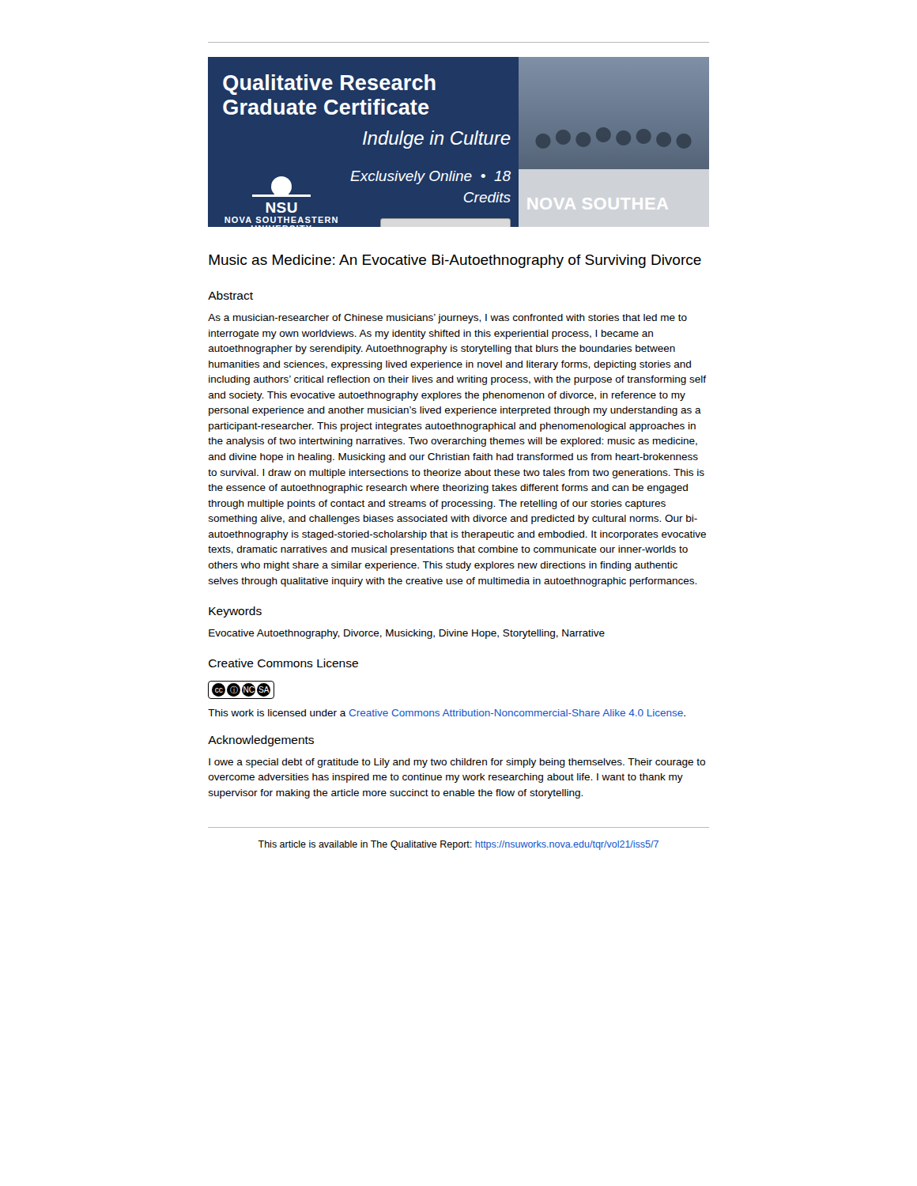Qualitative Research Graduate Certificate
Indulge in Culture
NSUNOVA SOUTHEASTERN
UNIVERSITY
Exclusively Online • 18 Credits
LEARN MORE
NOVA SOUTHEA
Music as Medicine: An Evocative Bi-Autoethnography of Surviving Divorce
Abstract
As a musician-researcher of Chinese musicians’ journeys, I was confronted with stories that led me to interrogate my own worldviews. As my identity shifted in this experiential process, I became an autoethnographer by serendipity. Autoethnography is storytelling that blurs the boundaries between humanities and sciences, expressing lived experience in novel and literary forms, depicting stories and including authors’ critical reflection on their lives and writing process, with the purpose of transforming self and society. This evocative autoethnography explores the phenomenon of divorce, in reference to my personal experience and another musician’s lived experience interpreted through my understanding as a participant-researcher. This project integrates autoethnographical and phenomenological approaches in the analysis of two intertwining narratives. Two overarching themes will be explored: music as medicine, and divine hope in healing. Musicking and our Christian faith had transformed us from heart-brokenness to survival. I draw on multiple intersections to theorize about these two tales from two generations. This is the essence of autoethnographic research where theorizing takes different forms and can be engaged through multiple points of contact and streams of processing. The retelling of our stories captures something alive, and challenges biases associated with divorce and predicted by cultural norms. Our bi-autoethnography is staged-storied-scholarship that is therapeutic and embodied. It incorporates evocative texts, dramatic narratives and musical presentations that combine to communicate our inner-worlds to others who might share a similar experience. This study explores new directions in finding authentic selves through qualitative inquiry with the creative use of multimedia in autoethnographic performances.
Keywords
Evocative Autoethnography, Divorce, Musicking, Divine Hope, Storytelling, Narrative
Creative Commons License
ccⓘNC SA
This work is licensed under a Creative Commons Attribution-Noncommercial-Share Alike 4.0 License.
Acknowledgements
I owe a special debt of gratitude to Lily and my two children for simply being themselves. Their courage to overcome adversities has inspired me to continue my work researching about life. I want to thank my supervisor for making the article more succinct to enable the flow of storytelling.
This article is available in The Qualitative Report: https://nsuworks.nova.edu/tqr/vol21/iss5/7